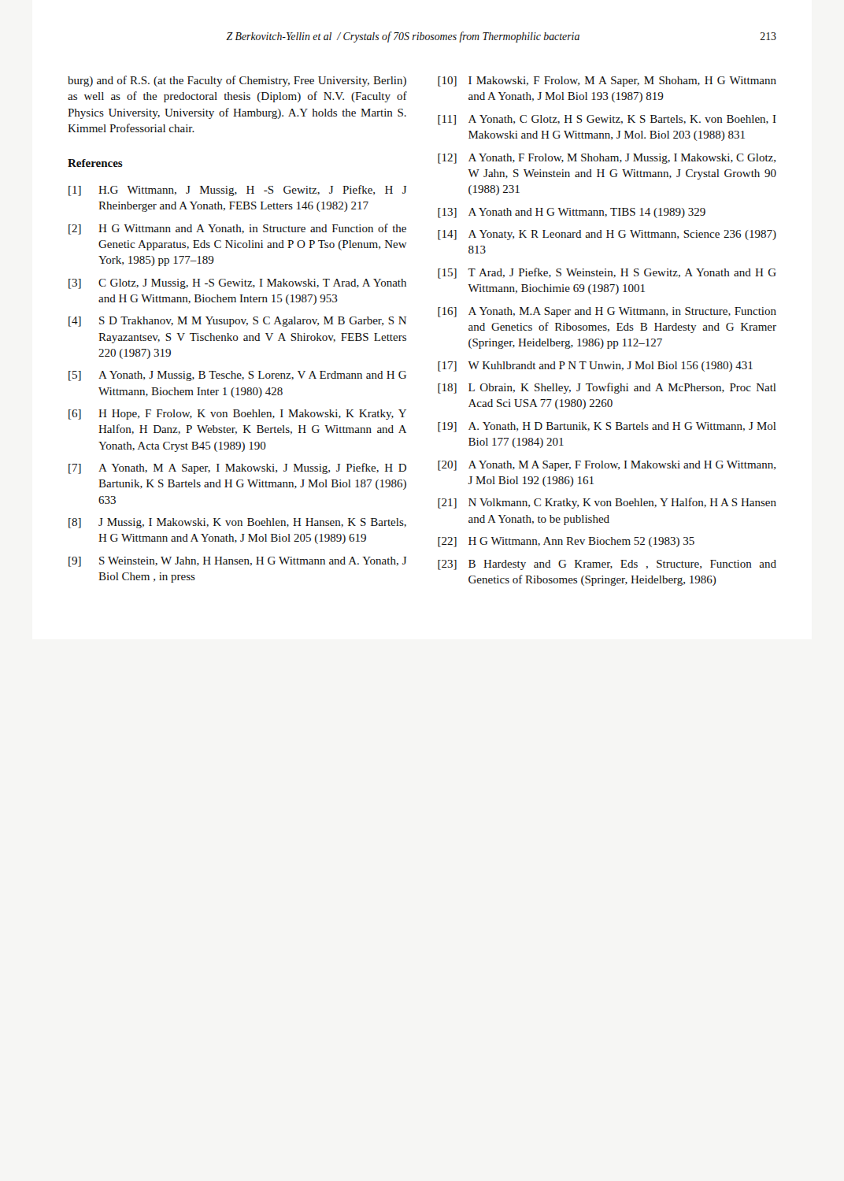Z Berkovitch-Yellin et al / Crystals of 70S ribosomes from Thermophilic bacteria 213
burg) and of R.S. (at the Faculty of Chemistry, Free University, Berlin) as well as of the predoctoral thesis (Diplom) of N.V. (Faculty of Physics University, University of Hamburg). A.Y holds the Martin S. Kimmel Professorial chair.
References
[1] H.G Wittmann, J Mussig, H -S Gewitz, J Piefke, H J Rheinberger and A Yonath, FEBS Letters 146 (1982) 217
[2] H G Wittmann and A Yonath, in Structure and Function of the Genetic Apparatus, Eds C Nicolini and P O P Tso (Plenum, New York, 1985) pp 177–189
[3] C Glotz, J Mussig, H -S Gewitz, I Makowski, T Arad, A Yonath and H G Wittmann, Biochem Intern 15 (1987) 953
[4] S D Trakhanov, M M Yusupov, S C Agalarov, M B Garber, S N Rayazantsev, S V Tischenko and V A Shirokov, FEBS Letters 220 (1987) 319
[5] A Yonath, J Mussig, B Tesche, S Lorenz, V A Erdmann and H G Wittmann, Biochem Inter 1 (1980) 428
[6] H Hope, F Frolow, K von Boehlen, I Makowski, K Kratky, Y Halfon, H Danz, P Webster, K Bertels, H G Wittmann and A Yonath, Acta Cryst B45 (1989) 190
[7] A Yonath, M A Saper, I Makowski, J Mussig, J Piefke, H D Bartunik, K S Bartels and H G Wittmann, J Mol Biol 187 (1986) 633
[8] J Mussig, I Makowski, K von Boehlen, H Hansen, K S Bartels, H G Wittmann and A Yonath, J Mol Biol 205 (1989) 619
[9] S Weinstein, W Jahn, H Hansen, H G Wittmann and A. Yonath, J Biol Chem , in press
[10] I Makowski, F Frolow, M A Saper, M Shoham, H G Wittmann and A Yonath, J Mol Biol 193 (1987) 819
[11] A Yonath, C Glotz, H S Gewitz, K S Bartels, K. von Boehlen, I Makowski and H G Wittmann, J Mol. Biol 203 (1988) 831
[12] A Yonath, F Frolow, M Shoham, J Mussig, I Makowski, C Glotz, W Jahn, S Weinstein and H G Wittmann, J Crystal Growth 90 (1988) 231
[13] A Yonath and H G Wittmann, TIBS 14 (1989) 329
[14] A Yonaty, K R Leonard and H G Wittmann, Science 236 (1987) 813
[15] T Arad, J Piefke, S Weinstein, H S Gewitz, A Yonath and H G Wittmann, Biochimie 69 (1987) 1001
[16] A Yonath, M.A Saper and H G Wittmann, in Structure, Function and Genetics of Ribosomes, Eds B Hardesty and G Kramer (Springer, Heidelberg, 1986) pp 112–127
[17] W Kuhlbrandt and P N T Unwin, J Mol Biol 156 (1980) 431
[18] L Obrain, K Shelley, J Towfighi and A McPherson, Proc Natl Acad Sci USA 77 (1980) 2260
[19] A. Yonath, H D Bartunik, K S Bartels and H G Wittmann, J Mol Biol 177 (1984) 201
[20] A Yonath, M A Saper, F Frolow, I Makowski and H G Wittmann, J Mol Biol 192 (1986) 161
[21] N Volkmann, C Kratky, K von Boehlen, Y Halfon, H A S Hansen and A Yonath, to be published
[22] H G Wittmann, Ann Rev Biochem 52 (1983) 35
[23] B Hardesty and G Kramer, Eds , Structure, Function and Genetics of Ribosomes (Springer, Heidelberg, 1986)